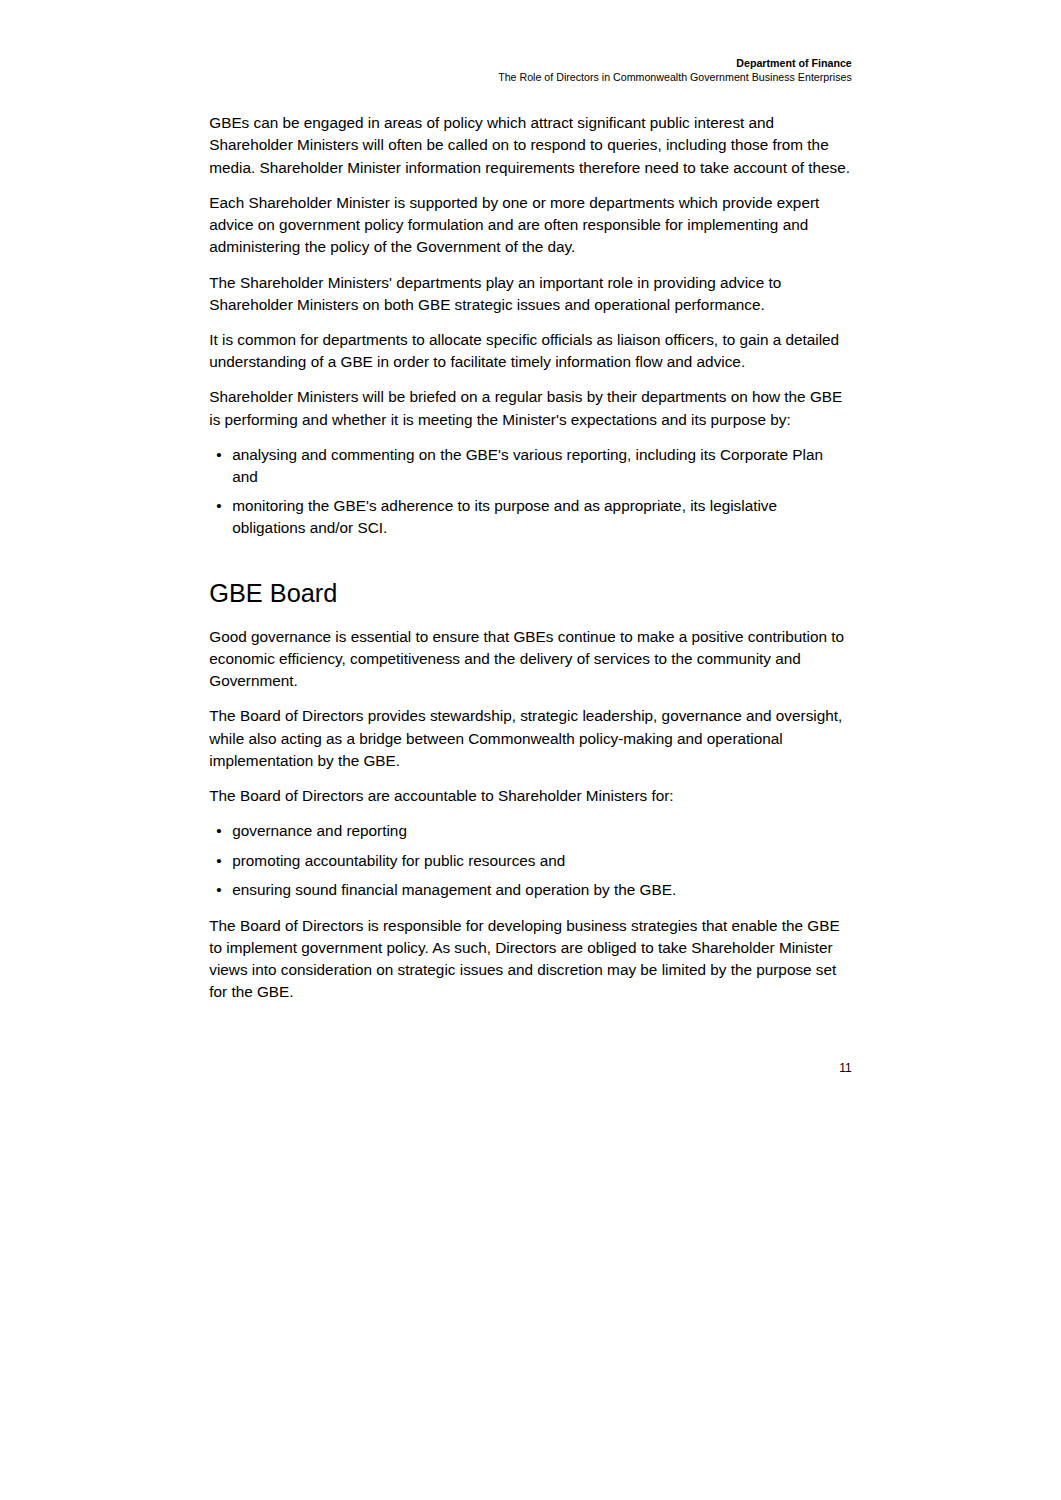Department of Finance
The Role of Directors in Commonwealth Government Business Enterprises
GBEs can be engaged in areas of policy which attract significant public interest and Shareholder Ministers will often be called on to respond to queries, including those from the media. Shareholder Minister information requirements therefore need to take account of these.
Each Shareholder Minister is supported by one or more departments which provide expert advice on government policy formulation and are often responsible for implementing and administering the policy of the Government of the day.
The Shareholder Ministers' departments play an important role in providing advice to Shareholder Ministers on both GBE strategic issues and operational performance.
It is common for departments to allocate specific officials as liaison officers, to gain a detailed understanding of a GBE in order to facilitate timely information flow and advice.
Shareholder Ministers will be briefed on a regular basis by their departments on how the GBE is performing and whether it is meeting the Minister's expectations and its purpose by:
analysing and commenting on the GBE's various reporting, including its Corporate Plan and
monitoring the GBE's adherence to its purpose and as appropriate, its legislative obligations and/or SCI.
GBE Board
Good governance is essential to ensure that GBEs continue to make a positive contribution to economic efficiency, competitiveness and the delivery of services to the community and Government.
The Board of Directors provides stewardship, strategic leadership, governance and oversight, while also acting as a bridge between Commonwealth policy-making and operational implementation by the GBE.
The Board of Directors are accountable to Shareholder Ministers for:
governance and reporting
promoting accountability for public resources and
ensuring sound financial management and operation by the GBE.
The Board of Directors is responsible for developing business strategies that enable the GBE to implement government policy. As such, Directors are obliged to take Shareholder Minister views into consideration on strategic issues and discretion may be limited by the purpose set for the GBE.
11